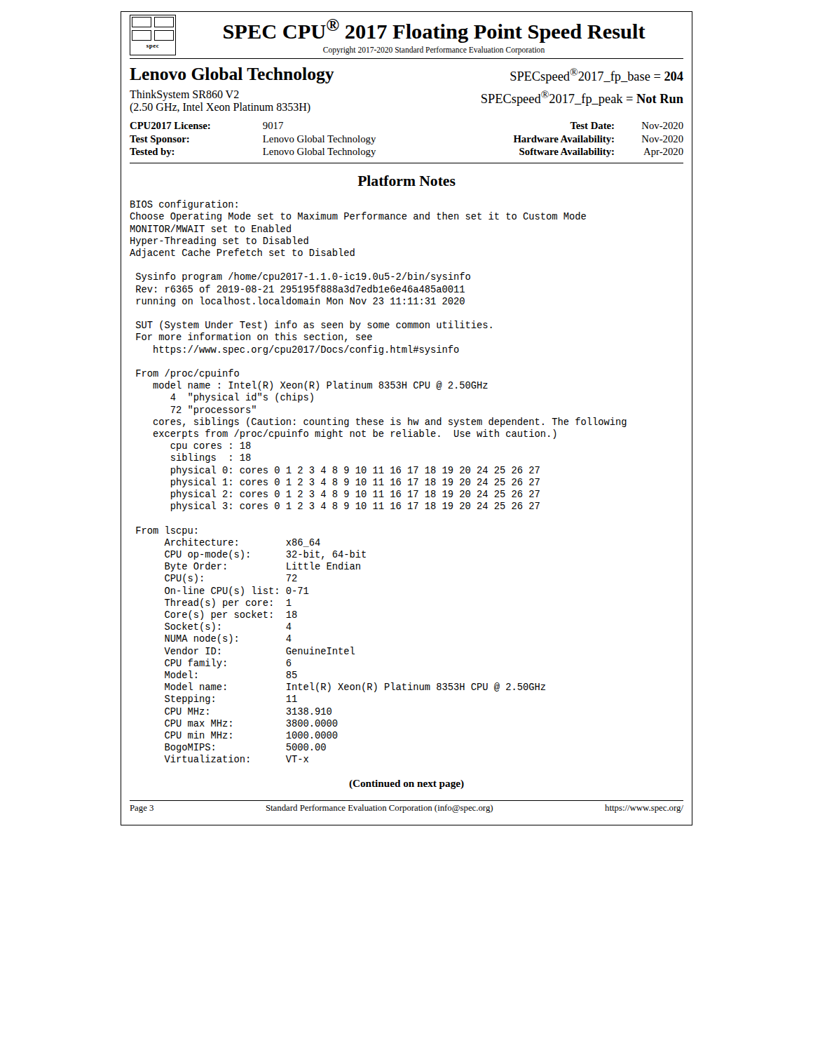spec
SPEC CPU® 2017 Floating Point Speed Result
Copyright 2017-2020 Standard Performance Evaluation Corporation
Lenovo Global Technology
ThinkSystem SR860 V2
(2.50 GHz, Intel Xeon Platinum 8353H)
SPECspeed®2017_fp_base = 204
SPECspeed®2017_fp_peak = Not Run
| CPU2017 License: | 9017 | Test Date: | Nov-2020 |
| Test Sponsor: | Lenovo Global Technology | Hardware Availability: | Nov-2020 |
| Tested by: | Lenovo Global Technology | Software Availability: | Apr-2020 |
Platform Notes
BIOS configuration:
Choose Operating Mode set to Maximum Performance and then set it to Custom Mode
MONITOR/MWAIT set to Enabled
Hyper-Threading set to Disabled
Adjacent Cache Prefetch set to Disabled

 Sysinfo program /home/cpu2017-1.1.0-ic19.0u5-2/bin/sysinfo
 Rev: r6365 of 2019-08-21 295195f888a3d7edb1e6e46a485a0011
 running on localhost.localdomain Mon Nov 23 11:11:31 2020

 SUT (System Under Test) info as seen by some common utilities.
 For more information on this section, see
    https://www.spec.org/cpu2017/Docs/config.html#sysinfo

 From /proc/cpuinfo
    model name : Intel(R) Xeon(R) Platinum 8353H CPU @ 2.50GHz
       4  "physical id"s (chips)
       72 "processors"
    cores, siblings (Caution: counting these is hw and system dependent. The following
    excerpts from /proc/cpuinfo might not be reliable.  Use with caution.)
       cpu cores : 18
       siblings  : 18
       physical 0: cores 0 1 2 3 4 8 9 10 11 16 17 18 19 20 24 25 26 27
       physical 1: cores 0 1 2 3 4 8 9 10 11 16 17 18 19 20 24 25 26 27
       physical 2: cores 0 1 2 3 4 8 9 10 11 16 17 18 19 20 24 25 26 27
       physical 3: cores 0 1 2 3 4 8 9 10 11 16 17 18 19 20 24 25 26 27

 From lscpu:
      Architecture:        x86_64
      CPU op-mode(s):      32-bit, 64-bit
      Byte Order:          Little Endian
      CPU(s):              72
      On-line CPU(s) list: 0-71
      Thread(s) per core:  1
      Core(s) per socket:  18
      Socket(s):           4
      NUMA node(s):        4
      Vendor ID:           GenuineIntel
      CPU family:          6
      Model:               85
      Model name:          Intel(R) Xeon(R) Platinum 8353H CPU @ 2.50GHz
      Stepping:            11
      CPU MHz:             3138.910
      CPU max MHz:         3800.0000
      CPU min MHz:         1000.0000
      BogoMIPS:            5000.00
      Virtualization:      VT-x
(Continued on next page)
Page 3 Standard Performance Evaluation Corporation (info@spec.org) https://www.spec.org/